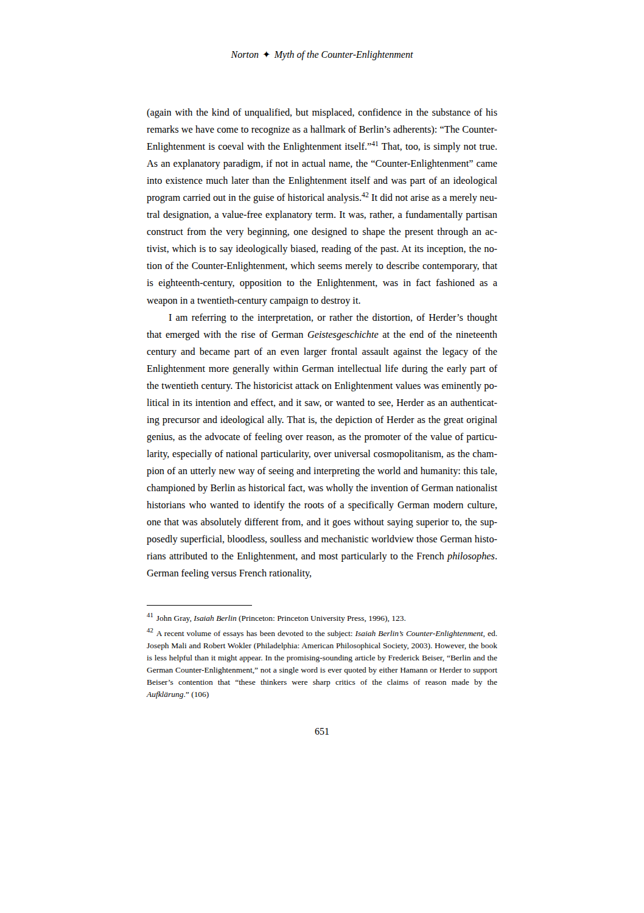Norton✦Myth of the Counter-Enlightenment
(again with the kind of unqualified, but misplaced, confidence in the substance of his remarks we have come to recognize as a hallmark of Berlin’s adherents): “The Counter-Enlightenment is coeval with the Enlightenment itself.”41 That, too, is simply not true. As an explanatory paradigm, if not in actual name, the “Counter-Enlightenment” came into existence much later than the Enlightenment itself and was part of an ideological program carried out in the guise of historical analysis.42 It did not arise as a merely neutral designation, a value-free explanatory term. It was, rather, a fundamentally partisan construct from the very beginning, one designed to shape the present through an activist, which is to say ideologically biased, reading of the past. At its inception, the notion of the Counter-Enlightenment, which seems merely to describe contemporary, that is eighteenth-century, opposition to the Enlightenment, was in fact fashioned as a weapon in a twentieth-century campaign to destroy it.
I am referring to the interpretation, or rather the distortion, of Herder’s thought that emerged with the rise of German Geistesgeschichte at the end of the nineteenth century and became part of an even larger frontal assault against the legacy of the Enlightenment more generally within German intellectual life during the early part of the twentieth century. The historicist attack on Enlightenment values was eminently political in its intention and effect, and it saw, or wanted to see, Herder as an authenticating precursor and ideological ally. That is, the depiction of Herder as the great original genius, as the advocate of feeling over reason, as the promoter of the value of particularity, especially of national particularity, over universal cosmopolitanism, as the champion of an utterly new way of seeing and interpreting the world and humanity: this tale, championed by Berlin as historical fact, was wholly the invention of German nationalist historians who wanted to identify the roots of a specifically German modern culture, one that was absolutely different from, and it goes without saying superior to, the supposedly superficial, bloodless, soulless and mechanistic worldview those German historians attributed to the Enlightenment, and most particularly to the French philosophes. German feeling versus French rationality,
41 John Gray, Isaiah Berlin (Princeton: Princeton University Press, 1996), 123.
42 A recent volume of essays has been devoted to the subject: Isaiah Berlin’s Counter-Enlightenment, ed. Joseph Mali and Robert Wokler (Philadelphia: American Philosophical Society, 2003). However, the book is less helpful than it might appear. In the promising-sounding article by Frederick Beiser, “Berlin and the German Counter-Enlightenment,” not a single word is ever quoted by either Hamann or Herder to support Beiser’s contention that “these thinkers were sharp critics of the claims of reason made by the Aufklärung.” (106)
651